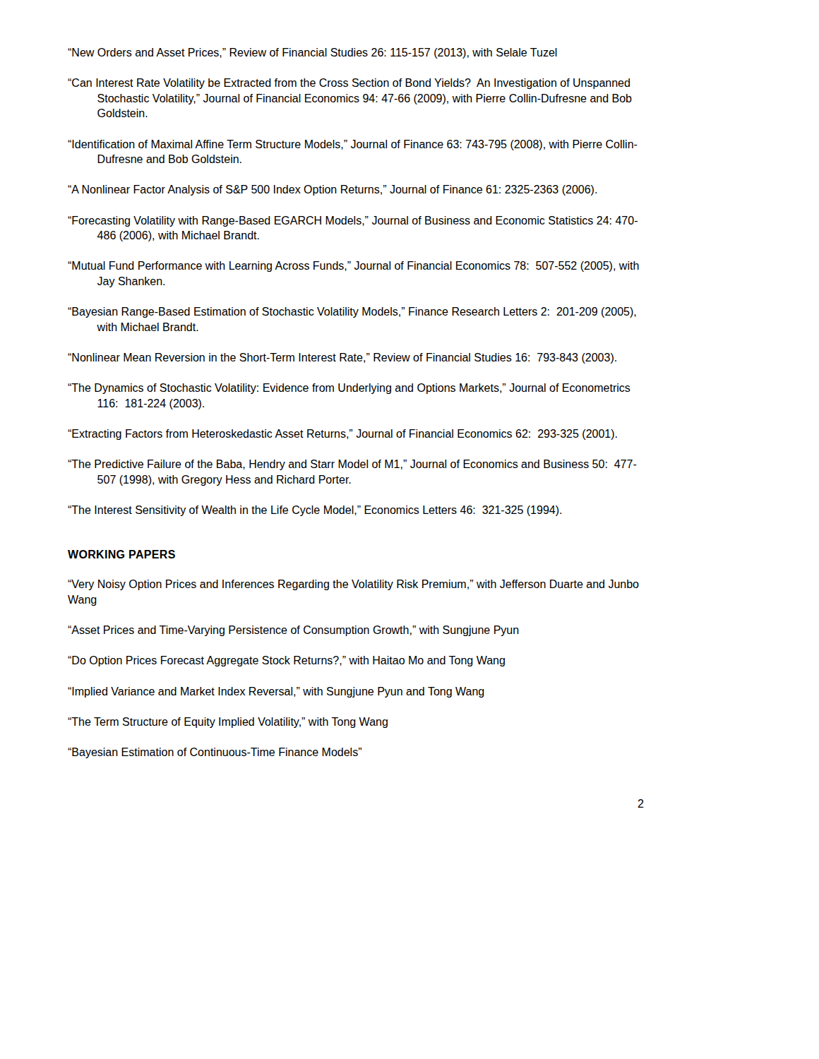“New Orders and Asset Prices,” Review of Financial Studies 26: 115-157 (2013), with Selale Tuzel
“Can Interest Rate Volatility be Extracted from the Cross Section of Bond Yields? An Investigation of Unspanned Stochastic Volatility,” Journal of Financial Economics 94: 47-66 (2009), with Pierre Collin-Dufresne and Bob Goldstein.
“Identification of Maximal Affine Term Structure Models,” Journal of Finance 63: 743-795 (2008), with Pierre Collin-Dufresne and Bob Goldstein.
“A Nonlinear Factor Analysis of S&P 500 Index Option Returns,” Journal of Finance 61: 2325-2363 (2006).
“Forecasting Volatility with Range-Based EGARCH Models,” Journal of Business and Economic Statistics 24: 470-486 (2006), with Michael Brandt.
“Mutual Fund Performance with Learning Across Funds,” Journal of Financial Economics 78: 507-552 (2005), with Jay Shanken.
“Bayesian Range-Based Estimation of Stochastic Volatility Models,” Finance Research Letters 2: 201-209 (2005), with Michael Brandt.
“Nonlinear Mean Reversion in the Short-Term Interest Rate,” Review of Financial Studies 16: 793-843 (2003).
“The Dynamics of Stochastic Volatility: Evidence from Underlying and Options Markets,” Journal of Econometrics 116: 181-224 (2003).
“Extracting Factors from Heteroskedastic Asset Returns,” Journal of Financial Economics 62: 293-325 (2001).
“The Predictive Failure of the Baba, Hendry and Starr Model of M1,” Journal of Economics and Business 50: 477-507 (1998), with Gregory Hess and Richard Porter.
“The Interest Sensitivity of Wealth in the Life Cycle Model,” Economics Letters 46: 321-325 (1994).
WORKING PAPERS
“Very Noisy Option Prices and Inferences Regarding the Volatility Risk Premium,” with Jefferson Duarte and Junbo Wang
“Asset Prices and Time-Varying Persistence of Consumption Growth,” with Sungjune Pyun
“Do Option Prices Forecast Aggregate Stock Returns?,” with Haitao Mo and Tong Wang
“Implied Variance and Market Index Reversal,” with Sungjune Pyun and Tong Wang
“The Term Structure of Equity Implied Volatility,” with Tong Wang
“Bayesian Estimation of Continuous-Time Finance Models”
2